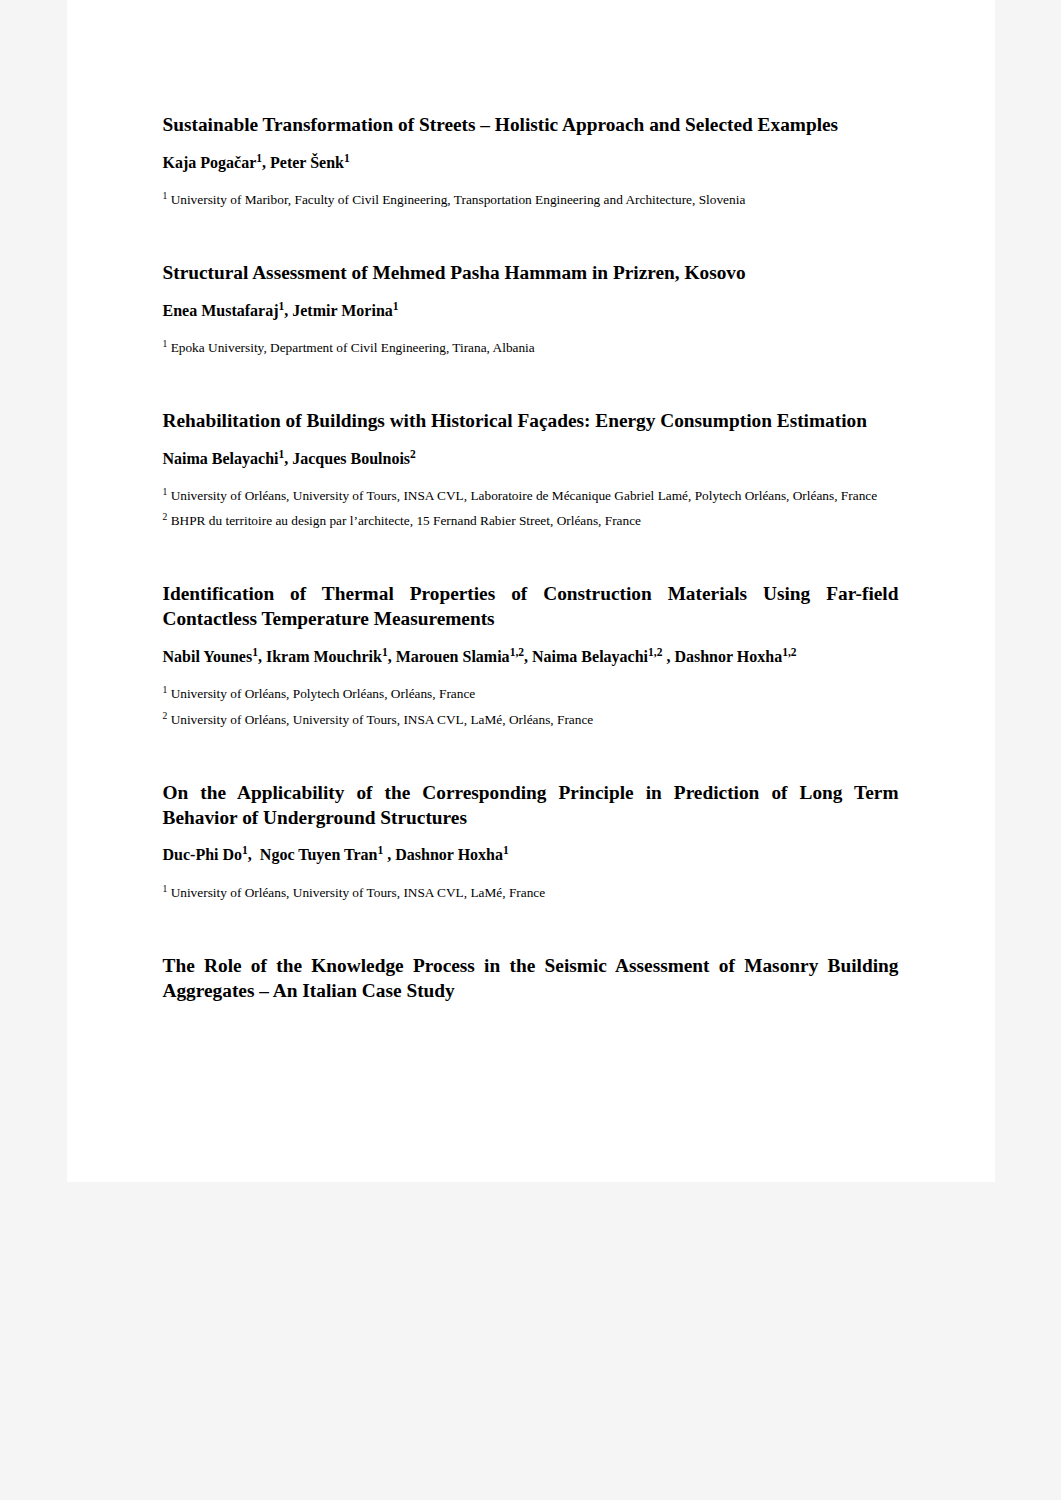Sustainable Transformation of Streets – Holistic Approach and Selected Examples
Kaja Pogačar1, Peter Šenk1
1 University of Maribor, Faculty of Civil Engineering, Transportation Engineering and Architecture, Slovenia
Structural Assessment of Mehmed Pasha Hammam in Prizren, Kosovo
Enea Mustafaraj1, Jetmir Morina1
1 Epoka University, Department of Civil Engineering, Tirana, Albania
Rehabilitation of Buildings with Historical Façades: Energy Consumption Estimation
Naima Belayachi1, Jacques Boulnois2
1 University of Orléans, University of Tours, INSA CVL, Laboratoire de Mécanique Gabriel Lamé, Polytech Orléans, Orléans, France
2 BHPR du territoire au design par l’architecte, 15 Fernand Rabier Street, Orléans, France
Identification of Thermal Properties of Construction Materials Using Far-field Contactless Temperature Measurements
Nabil Younes1, Ikram Mouchrik1, Marouen Slamia1,2, Naima Belayachi1,2 , Dashnor Hoxha1,2
1 University of Orléans, Polytech Orléans, Orléans, France
2 University of Orléans, University of Tours, INSA CVL, LaMé, Orléans, France
On the Applicability of the Corresponding Principle in Prediction of Long Term Behavior of Underground Structures
Duc-Phi Do1, Ngoc Tuyen Tran1 , Dashnor Hoxha1
1 University of Orléans, University of Tours, INSA CVL, LaMé, France
The Role of the Knowledge Process in the Seismic Assessment of Masonry Building Aggregates – An Italian Case Study